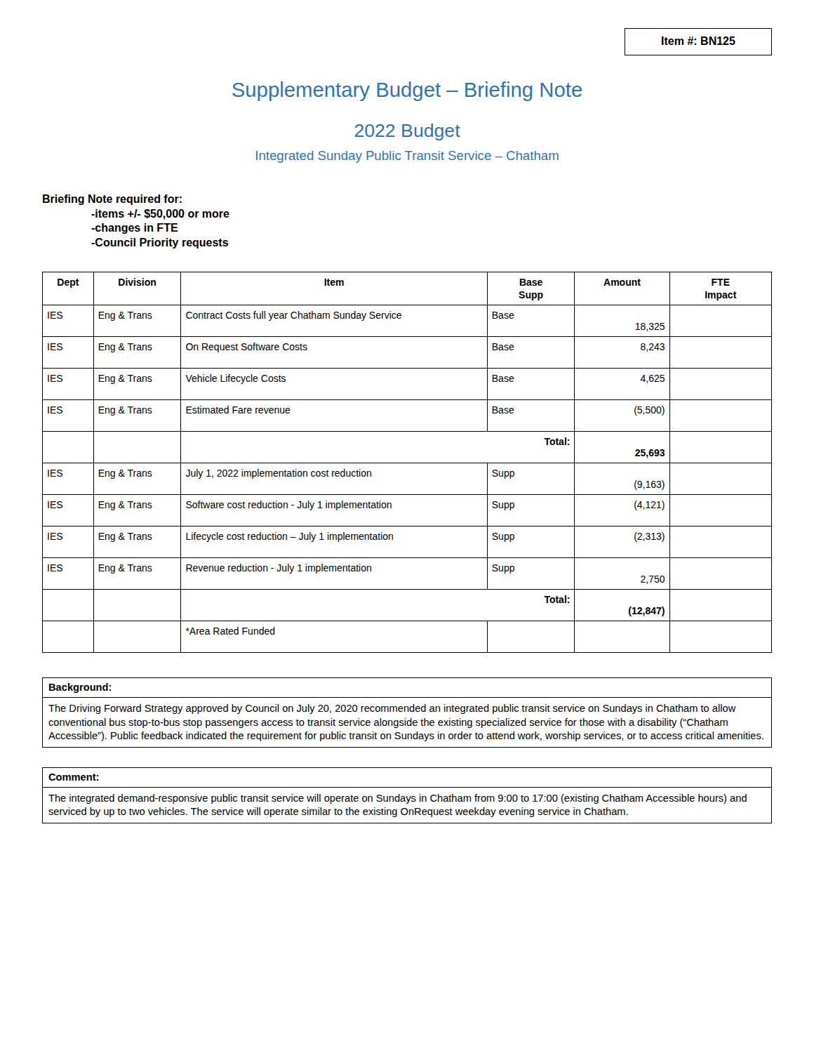Item #: BN125
Supplementary Budget – Briefing Note
2022 Budget
Integrated Sunday Public Transit Service – Chatham
Briefing Note required for:
-items +/- $50,000 or more
-changes in FTE
-Council Priority requests
| Dept | Division | Item | Base Supp | Amount | FTE Impact |
| --- | --- | --- | --- | --- | --- |
| IES | Eng & Trans | Contract Costs full year Chatham Sunday Service | Base | 18,325 | |
| IES | Eng & Trans | On Request Software Costs | Base | 8,243 | |
| IES | Eng & Trans | Vehicle Lifecycle Costs | Base | 4,625 | |
| IES | Eng & Trans | Estimated Fare revenue | Base | (5,500) | |
| | | Total: | 25,693 | |
| IES | Eng & Trans | July 1, 2022 implementation cost reduction | Supp | (9,163) | |
| IES | Eng & Trans | Software cost reduction - July 1 implementation | Supp | (4,121) | |
| IES | Eng & Trans | Lifecycle cost reduction – July 1 implementation | Supp | (2,313) | |
| IES | Eng & Trans | Revenue reduction - July 1 implementation | Supp | 2,750 | |
| | | Total: | (12,847) | |
| | | *Area Rated Funded | | | |
Background:
The Driving Forward Strategy approved by Council on July 20, 2020 recommended an integrated public transit service on Sundays in Chatham to allow conventional bus stop-to-bus stop passengers access to transit service alongside the existing specialized service for those with a disability (“Chatham Accessible”). Public feedback indicated the requirement for public transit on Sundays in order to attend work, worship services, or to access critical amenities.
Comment:
The integrated demand-responsive public transit service will operate on Sundays in Chatham from 9:00 to 17:00 (existing Chatham Accessible hours) and serviced by up to two vehicles. The service will operate similar to the existing OnRequest weekday evening service in Chatham.